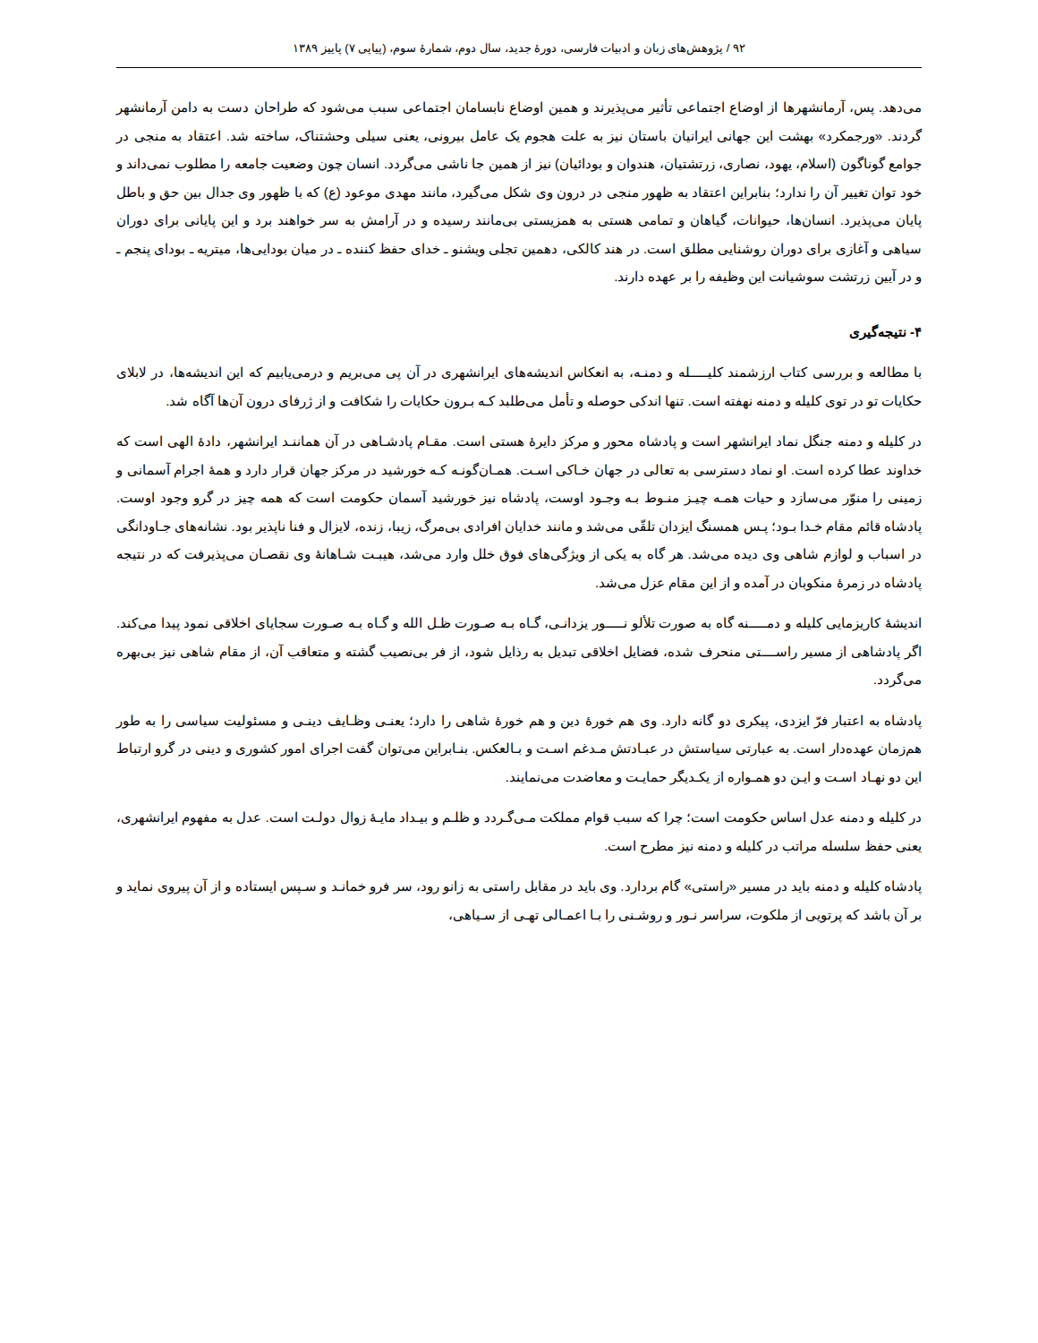۹۲ / پژوهش‌های زبان و ادبیات فارسی، دورهٔ جدید، سال دوم، شمارهٔ سوم، (پیاپی ۷) پاییز ۱۳۸۹
می‌دهد. پس، آرمانشهرها از اوضاع اجتماعی تأثیر می‌پذیرند و همین اوضاع نابسامان اجتماعی سبب می‌شود که طراحان دست به دامن آرمانشهر گردند. «ورجمکرد» بهشت این جهانی ایرانیان باستان نیز به علت هجوم یک عامل بیرونی، یعنی سیلی وحشتناک، ساخته شد. اعتقاد به منجی در جوامع گوناگون (اسلام، یهود، نصاری، زرتشتیان، هندوان و بودائیان) نیز از همین جا ناشی می‌گردد. انسان چون وضعیت جامعه را مطلوب نمی‌داند و خود توان تغییر آن را ندارد؛ بنابراین اعتقاد به ظهور منجی در درون وی شکل می‌گیرد، مانند مهدی موعود (ع) که با ظهور وی جدال بین حق و باطل پایان می‌پذیرد. انسان‌ها، حیوانات، گیاهان و تمامی هستی به همزیستی بی‌مانند رسیده و در آرامش به سر خواهند برد و این پایانی برای دوران سیاهی و آغازی برای دوران روشنایی مطلق است. در هند کالکی، دهمین تجلی ویشنو ـ خدای حفظ کننده ـ در میان بودایی‌ها، میتریه ـ بودای پنجم ـ و در آیین زرتشت سوشیانت این وظیفه را بر عهده دارند.
۴- نتیجه‌گیری
با مطالعه و بررسی کتاب ارزشمند کلیـــــله و دمنـه، به انعکاس اندیشه‌های ایرانشهری در آن پی می‌بریم و درمی‌یابیم که این اندیشه‌ها، در لابلای حکایات تو در توی کلیله و دمنه نهفته است. تنها اندکی حوصله و تأمل می‌طلبد کـه بـرون حکایات را شکافت و از ژرفای درون آن‌ها آگاه شد.
در کلیله و دمنه جنگل نماد ایرانشهر است و پادشاه محور و مرکز دایرهٔ هستی است. مقـام پادشـاهی در آن هماننـد ایرانشهر، دادهٔ الهی است که خداوند عطا کرده است. او نماد دسترسی به تعالی در جهان خـاکی اسـت. همـان‌گونـه کـه خورشید در مرکز جهان قرار دارد و همهٔ اجرام آسمانی و زمینی را منوّر می‌سازد و حیات همـه چیـز منـوط بـه وجـود اوست، پادشاه نیز خورشید آسمان حکومت است که همه چیز در گرو وجود اوست. پادشاه قائم مقام خـدا بـود؛ پـس همسنگ ایزدان تلقّی می‌شد و مانند خدایان افرادی بی‌مرگ، زیبا، زنده، لایزال و فنا ناپذیر بود. نشانه‌های جـاودانگی در اسباب و لوازم شاهی وی دیده می‌شد. هر گاه به یکی از ویژگی‌های فوق خلل وارد می‌شد، هیبـت شـاهانهٔ وی نقصـان می‌پذیرفت که در نتیجه پادشاه در زمرهٔ منکوبان در آمده و از این مقام عزل می‌شد.
اندیشهٔ کاریزمایی کلیله و دمـــــنه گاه به صورت تلألو نـــــور یزدانـی، گـاه بـه صـورت ظـل الله و گـاه بـه صـورت سجایای اخلاقی نمود پیدا می‌کند. اگر پادشاهی از مسیر راســــتی منحرف شده، فضایل اخلاقی تبدیل به رذایل شود، از فر بی‌نصیب گشته و متعاقب آن، از مقام شاهی نیز بی‌بهره می‌گردد.
پادشاه به اعتبار فرّ ایزدی، پیکری دو گانه دارد. وی هم خورهٔ دین و هم خورهٔ شاهی را دارد؛ یعنـی وظـایف دینـی و مسئولیت سیاسی را به طور هم‌زمان عهده‌دار است. به عبارتی سیاستش در عبـادتش مـدغم اسـت و بـالعکس. بنـابراین می‌توان گفت اجرای امور کشوری و دینی در گرو ارتباط این دو نهـاد اسـت و ایـن دو همـواره از یکـدیگر حمایـت و معاضدت می‌نمایند.
در کلیله و دمنه عدل اساس حکومت است؛ چرا که سبب قوام مملکت مـی‌گـردد و ظلـم و بیـداد مایـهٔ زوال دولـت است. عدل به مفهوم ایرانشهری، یعنی حفظ سلسله مراتب در کلیله و دمنه نیز مطرح است.
پادشاه کلیله و دمنه باید در مسیر «راستی» گام بردارد. وی باید در مقابل راستی به زانو رود، سر فرو خمانـد و سـپس ایستاده و از آن پیروی نماید و بر آن باشد که پرتویی از ملکوت، سراسر نـور و روشـنی را بـا اعمـالی تهـی از سـیاهی،